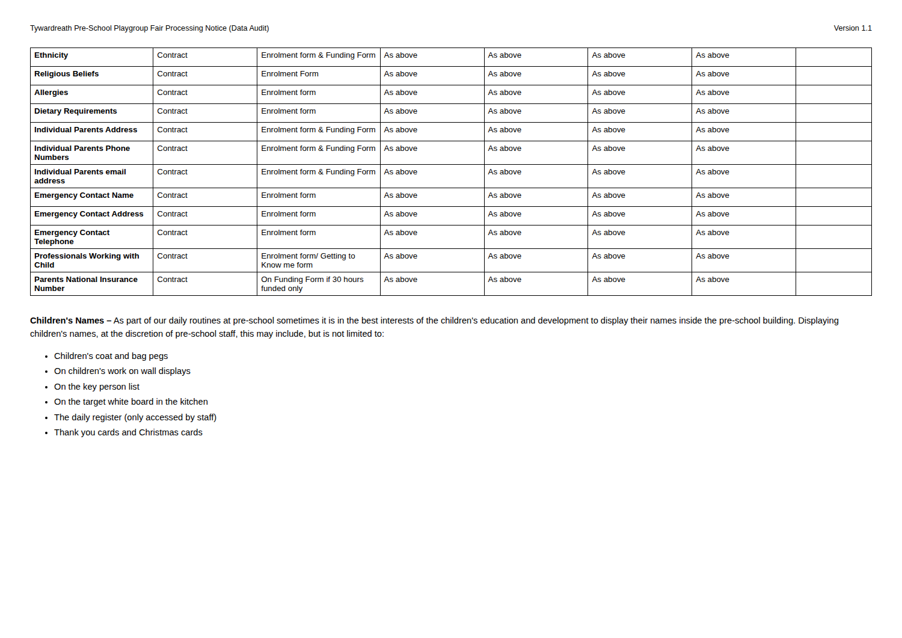Tywardreath Pre-School Playgroup Fair Processing Notice (Data Audit) Version 1.1
| Ethnicity | Contract | Enrolment form & Funding Form | As above | As above | As above | As above | |
| Religious Beliefs | Contract | Enrolment Form | As above | As above | As above | As above | |
| Allergies | Contract | Enrolment form | As above | As above | As above | As above | |
| Dietary Requirements | Contract | Enrolment form | As above | As above | As above | As above | |
| Individual Parents Address | Contract | Enrolment form & Funding Form | As above | As above | As above | As above | |
| Individual Parents Phone Numbers | Contract | Enrolment form & Funding Form | As above | As above | As above | As above | |
| Individual Parents email address | Contract | Enrolment form & Funding Form | As above | As above | As above | As above | |
| Emergency Contact Name | Contract | Enrolment form | As above | As above | As above | As above | |
| Emergency Contact Address | Contract | Enrolment form | As above | As above | As above | As above | |
| Emergency Contact Telephone | Contract | Enrolment form | As above | As above | As above | As above | |
| Professionals Working with Child | Contract | Enrolment form/ Getting to Know me form | As above | As above | As above | As above | |
| Parents National Insurance Number | Contract | On Funding Form if 30 hours funded only | As above | As above | As above | As above | |
Children's Names – As part of our daily routines at pre-school sometimes it is in the best interests of the children's education and development to display their names inside the pre-school building. Displaying children's names, at the discretion of pre-school staff, this may include, but is not limited to:
Children's coat and bag pegs
On children's work on wall displays
On the key person list
On the target white board in the kitchen
The daily register (only accessed by staff)
Thank you cards and Christmas cards